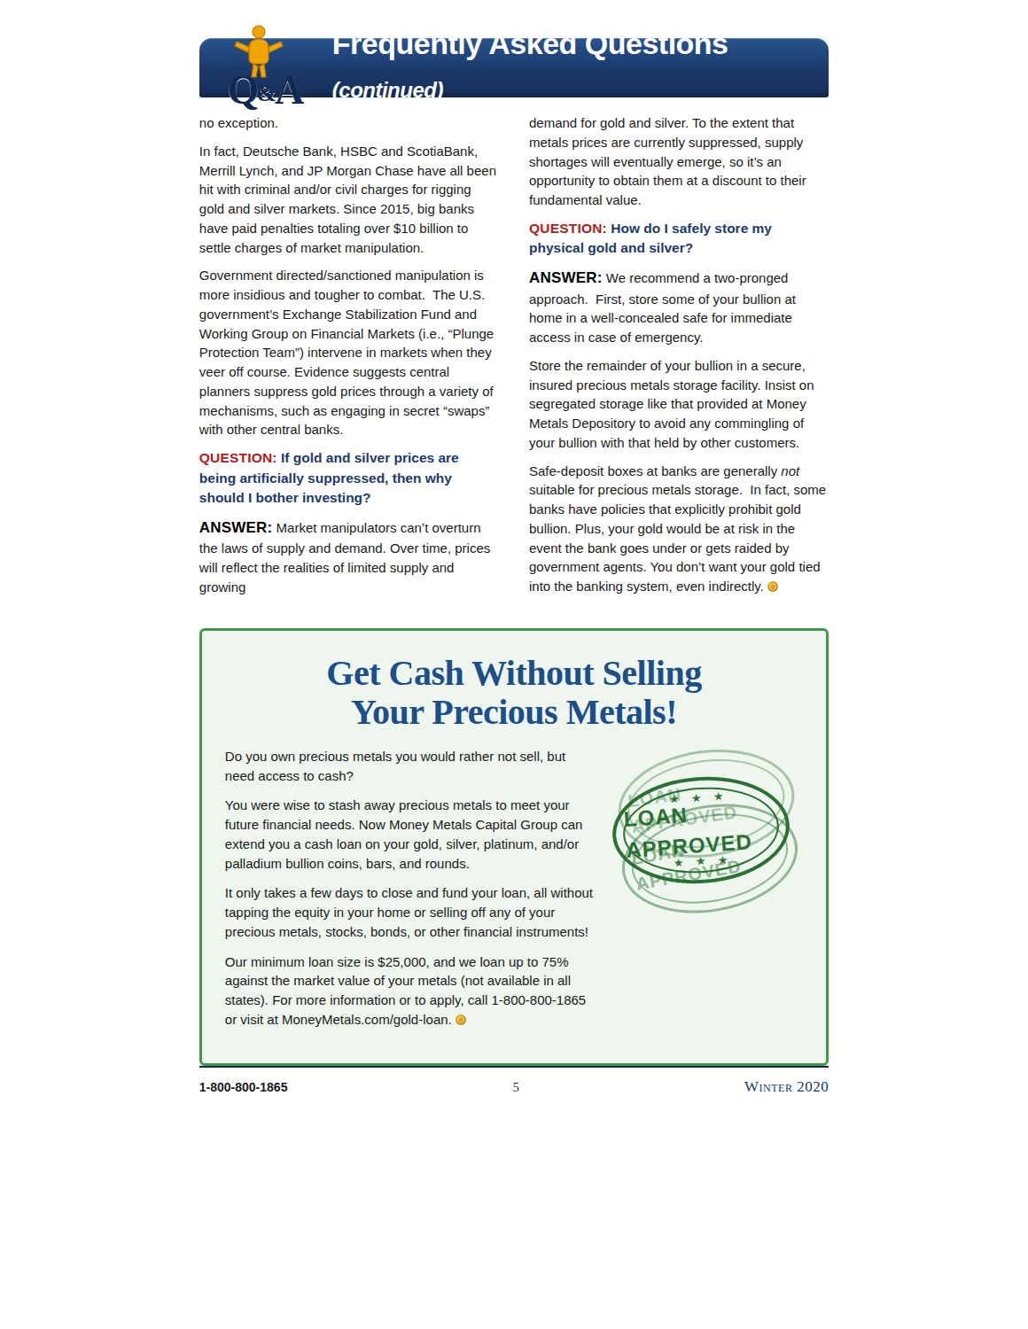Frequently Asked Questions (continued)
Q&A
no exception.
In fact, Deutsche Bank, HSBC and ScotiaBank, Merrill Lynch, and JP Morgan Chase have all been hit with criminal and/or civil charges for rigging gold and silver markets. Since 2015, big banks have paid penalties totaling over $10 billion to settle charges of market manipulation.
Government directed/sanctioned manipulation is more insidious and tougher to combat. The U.S. government’s Exchange Stabilization Fund and Working Group on Financial Markets (i.e., “Plunge Protection Team”) intervene in markets when they veer off course. Evidence suggests central planners suppress gold prices through a variety of mechanisms, such as engaging in secret “swaps” with other central banks.
QUESTION: If gold and silver prices are being artificially suppressed, then why should I bother investing?
ANSWER: Market manipulators can’t overturn the laws of supply and demand. Over time, prices will reflect the realities of limited supply and growing
demand for gold and silver. To the extent that metals prices are currently suppressed, supply shortages will eventually emerge, so it’s an opportunity to obtain them at a discount to their fundamental value.
QUESTION: How do I safely store my physical gold and silver?
ANSWER: We recommend a two-pronged approach. First, store some of your bullion at home in a well-concealed safe for immediate access in case of emergency.
Store the remainder of your bullion in a secure, insured precious metals storage facility. Insist on segregated storage like that provided at Money Metals Depository to avoid any commingling of your bullion with that held by other customers.
Safe-deposit boxes at banks are generally not suitable for precious metals storage. In fact, some banks have policies that explicitly prohibit gold bullion. Plus, your gold would be at risk in the event the bank goes under or gets raided by government agents. You don’t want your gold tied into the banking system, even indirectly.
Get Cash Without Selling
Your Precious Metals!
Do you own precious metals you would rather not sell, but need access to cash?
You were wise to stash away precious metals to meet your future financial needs. Now Money Metals Capital Group can extend you a cash loan on your gold, silver, platinum, and/or palladium bullion coins, bars, and rounds.
It only takes a few days to close and fund your loan, all without tapping the equity in your home or selling off any of your precious metals, stocks, bonds, or other financial instruments!
Our minimum loan size is $25,000, and we loan up to 75% against the market value of your metals (not available in all states). For more information or to apply, call 1-800-800-1865 or visit at MoneyMetals.com/gold-loan.
Loan Approved
★ ★ ★
Loan Approved
★ ★ ★
Loan Approved
1-800-800-1865 5 Winter 2020